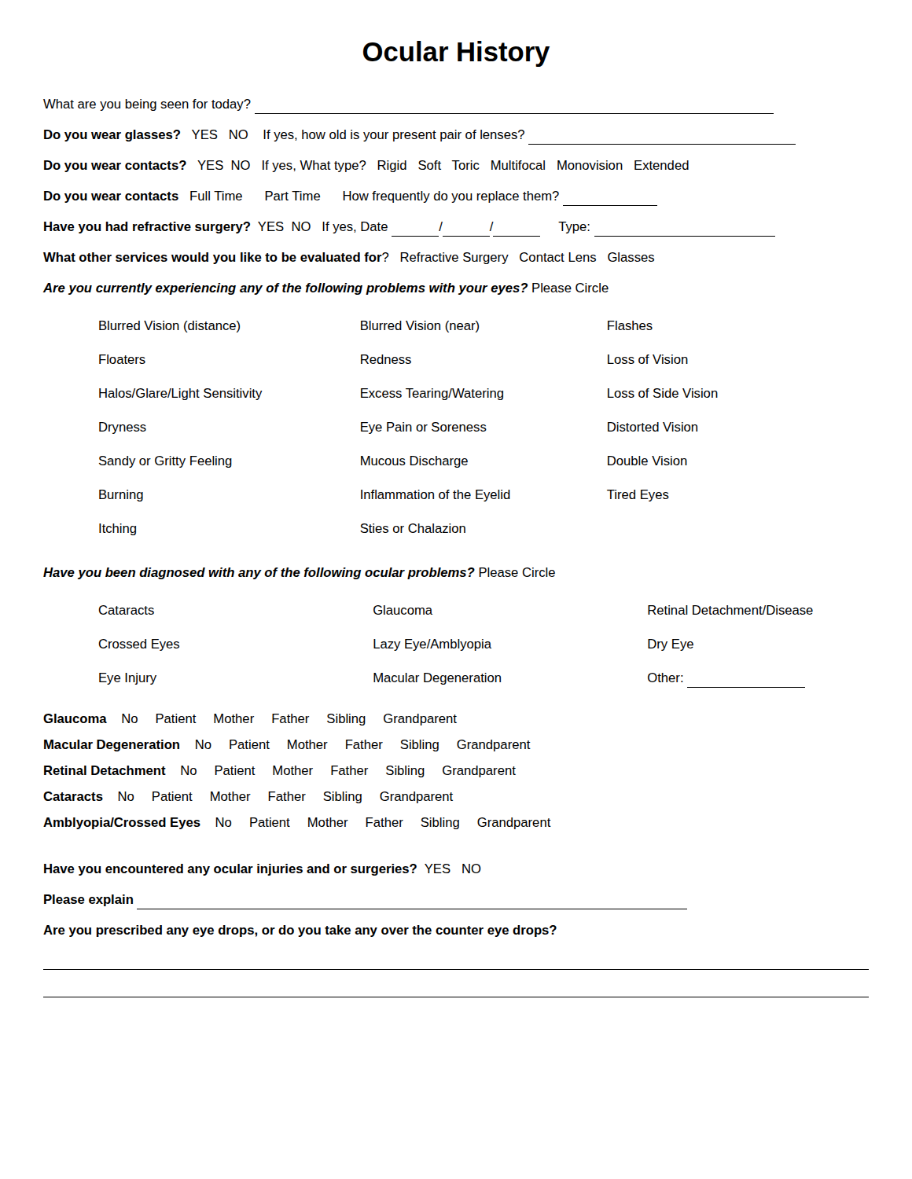Ocular History
What are you being seen for today?
Do you wear glasses? YES NO If yes, how old is your present pair of lenses?
Do you wear contacts? YES NO If yes, What type? Rigid Soft Toric Multifocal Monovision Extended
Do you wear contacts Full Time Part Time How frequently do you replace them?
Have you had refractive surgery? YES NO If yes, Date / / Type:
What other services would you like to be evaluated for? Refractive Surgery Contact Lens Glasses
Are you currently experiencing any of the following problems with your eyes? Please Circle
| Blurred Vision (distance) | Blurred Vision (near) | Flashes |
| Floaters | Redness | Loss of Vision |
| Halos/Glare/Light Sensitivity | Excess Tearing/Watering | Loss of Side Vision |
| Dryness | Eye Pain or Soreness | Distorted Vision |
| Sandy or Gritty Feeling | Mucous Discharge | Double Vision |
| Burning | Inflammation of the Eyelid | Tired Eyes |
| Itching | Sties or Chalazion | |
Have you been diagnosed with any of the following ocular problems? Please Circle
| Cataracts | Glaucoma | Retinal Detachment/Disease |
| Crossed Eyes | Lazy Eye/Amblyopia | Dry Eye |
| Eye Injury | Macular Degeneration | Other: |
Glaucoma No Patient Mother Father Sibling Grandparent
Macular Degeneration No Patient Mother Father Sibling Grandparent
Retinal Detachment No Patient Mother Father Sibling Grandparent
Cataracts No Patient Mother Father Sibling Grandparent
Amblyopia/Crossed Eyes No Patient Mother Father Sibling Grandparent
Have you encountered any ocular injuries and or surgeries? YES NO
Please explain
Are you prescribed any eye drops, or do you take any over the counter eye drops?